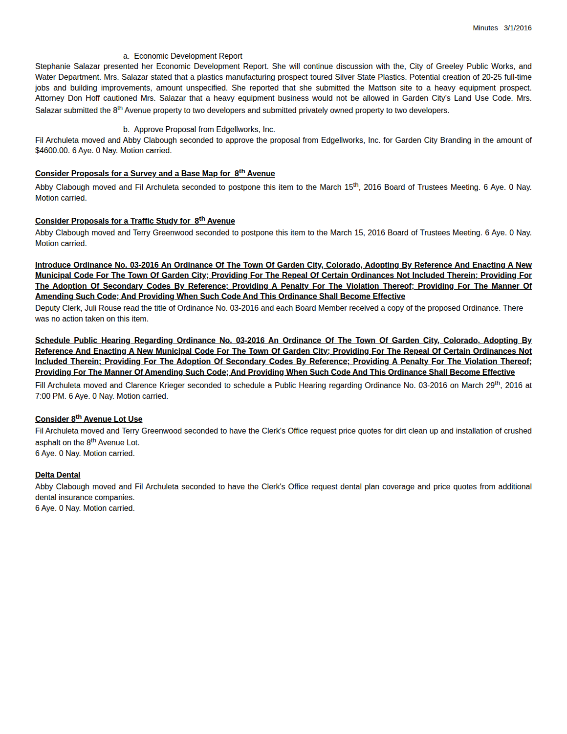Minutes 3/1/2016
a. Economic Development Report
Stephanie Salazar presented her Economic Development Report. She will continue discussion with the, City of Greeley Public Works, and Water Department. Mrs. Salazar stated that a plastics manufacturing prospect toured Silver State Plastics. Potential creation of 20-25 full-time jobs and building improvements, amount unspecified. She reported that she submitted the Mattson site to a heavy equipment prospect. Attorney Don Hoff cautioned Mrs. Salazar that a heavy equipment business would not be allowed in Garden City's Land Use Code. Mrs. Salazar submitted the 8th Avenue property to two developers and submitted privately owned property to two developers.
b. Approve Proposal from Edgellworks, Inc.
Fil Archuleta moved and Abby Clabough seconded to approve the proposal from Edgellworks, Inc. for Garden City Branding in the amount of $4600.00. 6 Aye. 0 Nay. Motion carried.
Consider Proposals for a Survey and a Base Map for 8th Avenue
Abby Clabough moved and Fil Archuleta seconded to postpone this item to the March 15th, 2016 Board of Trustees Meeting. 6 Aye. 0 Nay. Motion carried.
Consider Proposals for a Traffic Study for 8th Avenue
Abby Clabough moved and Terry Greenwood seconded to postpone this item to the March 15, 2016 Board of Trustees Meeting. 6 Aye. 0 Nay. Motion carried.
Introduce Ordinance No. 03-2016 An Ordinance Of The Town Of Garden City, Colorado, Adopting By Reference And Enacting A New Municipal Code For The Town Of Garden City; Providing For The Repeal Of Certain Ordinances Not Included Therein; Providing For The Adoption Of Secondary Codes By Reference; Providing A Penalty For The Violation Thereof; Providing For The Manner Of Amending Such Code; And Providing When Such Code And This Ordinance Shall Become Effective
Deputy Clerk, Juli Rouse read the title of Ordinance No. 03-2016 and each Board Member received a copy of the proposed Ordinance. There was no action taken on this item.
Schedule Public Hearing Regarding Ordinance No. 03-2016 An Ordinance Of The Town Of Garden City, Colorado, Adopting By Reference And Enacting A New Municipal Code For The Town Of Garden City; Providing For The Repeal Of Certain Ordinances Not Included Therein; Providing For The Adoption Of Secondary Codes By Reference; Providing A Penalty For The Violation Thereof; Providing For The Manner Of Amending Such Code; And Providing When Such Code And This Ordinance Shall Become Effective
Fill Archuleta moved and Clarence Krieger seconded to schedule a Public Hearing regarding Ordinance No. 03-2016 on March 29th, 2016 at 7:00 PM. 6 Aye. 0 Nay. Motion carried.
Consider 8th Avenue Lot Use
Fil Archuleta moved and Terry Greenwood seconded to have the Clerk's Office request price quotes for dirt clean up and installation of crushed asphalt on the 8th Avenue Lot.
6 Aye. 0 Nay. Motion carried.
Delta Dental
Abby Clabough moved and Fil Archuleta seconded to have the Clerk's Office request dental plan coverage and price quotes from additional dental insurance companies.
6 Aye. 0 Nay. Motion carried.